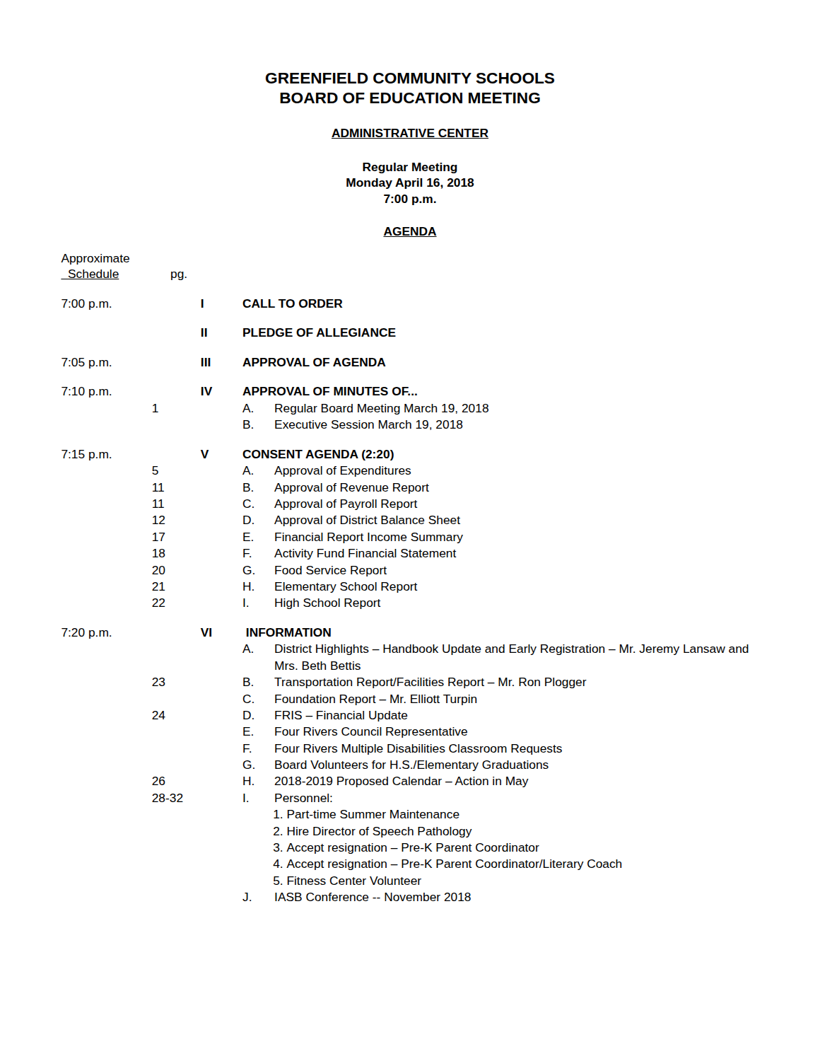GREENFIELD COMMUNITY SCHOOLS
BOARD OF EDUCATION MEETING
ADMINISTRATIVE CENTER
Regular Meeting
Monday April 16, 2018
7:00 p.m.
AGENDA
Approximate Schedule pg.
| 7:00 p.m. | | I | CALL TO ORDER |
| | | II | PLEDGE OF ALLEGIANCE |
| 7:05 p.m. | | III | APPROVAL OF AGENDA |
| 7:10 p.m. | | IV | APPROVAL OF MINUTES OF... |
| | 1 | | A. Regular Board Meeting March 19, 2018 B. Executive Session March 19, 2018 |
| 7:15 p.m. | | V | CONSENT AGENDA (2:20) |
| | 5 | | A. Approval of Expenditures |
| | 11 | | B. Approval of Revenue Report |
| | 11 | | C. Approval of Payroll Report |
| | 12 | | D. Approval of District Balance Sheet |
| | 17 | | E. Financial Report Income Summary |
| | 18 | | F. Activity Fund Financial Statement |
| | 20 | | G. Food Service Report |
| | 21 | | H. Elementary School Report |
| | 22 | | I. High School Report |
| 7:20 p.m. | | VI | INFORMATION |
| | | | A. District Highlights – Handbook Update and Early Registration – Mr. Jeremy Lansaw and Mrs. Beth Bettis |
| | 23 | | B. Transportation Report/Facilities Report – Mr. Ron Plogger C. Foundation Report – Mr. Elliott Turpin |
| | 24 | | D. FRIS – Financial Update E. Four Rivers Council Representative F. Four Rivers Multiple Disabilities Classroom Requests G. Board Volunteers for H.S./Elementary Graduations |
| | 26 | | H. 2018-2019 Proposed Calendar – Action in May |
| | 28-32 | | I. Personnel: Part-time Summer Maintenance Hire Director of Speech Pathology Accept resignation – Pre-K Parent Coordinator Accept resignation – Pre-K Parent Coordinator/Literary Coach Fitness Center Volunteer J. IASB Conference -- November 2018 |